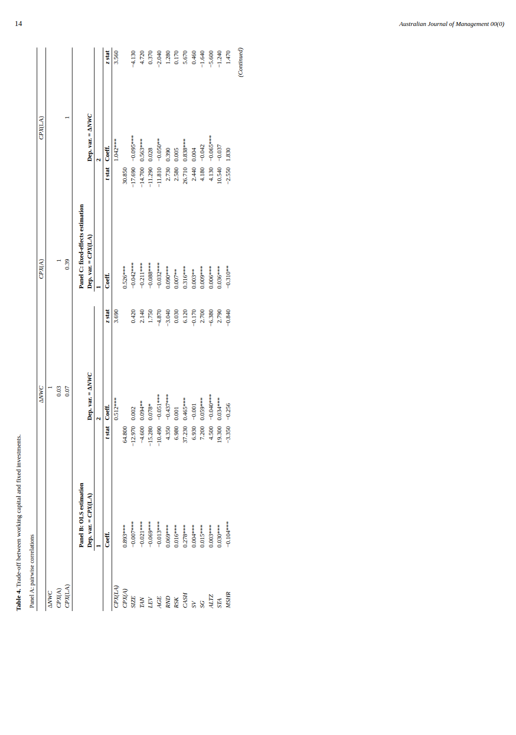14
Australian Journal of Management 00(0)
Table 4. Trade-off between working capital and fixed investments.
| Panel A: pairwise correlations |
| | Δ NWC | | CPX (A) | | CPX (LA) | | | |
| Δ NWC | 1 | | | | | | | |
| CPX (A) | 0.03 | | 1 | | | | | |
| CPX (LA) | 0.07 | | 0.39 | | 1 | | | |
| | Panel B: OLS estimation | | Panel C: fixed-effects estimation |
| --- | --- | --- | --- |
| | Dep. var. = CPX (LA) | Dep. var. = Δ NWC | | Dep. var. = CPX (LA) | Dep. var. = Δ NWC |
| | 1 | 2 | | 1 | 2 |
| | Coeff. | t stat | Coeff. | z stat | | Coeff. | t stat | Coeff. | z stat |
| CPX (LA) | | | 0.512*** | 3.690 | | | | 1.042*** | 3.560 |
| CPX (A) | 0.893*** | 64.800 | | | | 0.526*** | 30.850 | | |
| SIZE | −0.007*** | −12.970 | 0.002 | 0.420 | | −0.042*** | −17.690 | −0.095*** | −4.130 |
| TAN | −0.021*** | −4.600 | 0.094** | 2.140 | | −0.211*** | −14.700 | 0.563*** | 4.720 |
| LEV | −0.069*** | −15.280 | 0.078* | 1.750 | | −0.088*** | −11.290 | 0.028 | 0.370 |
| AGE | −0.013*** | −10.490 | −0.051*** | −4.870 | | −0.032*** | −11.810 | −0.050** | −2.040 |
| RND | 0.069*** | 4.350 | −0.437*** | −3.040 | | 0.090*** | 2.730 | 0.390 | 1.280 |
| RSK | 0.016*** | 6.980 | 0.001 | 0.030 | | 0.007** | 2.580 | 0.005 | 0.170 |
| CASH | 0.278*** | 37.230 | 0.465*** | 6.120 | | 0.316*** | 26.710 | 0.838*** | 5.670 |
| SV | 0.004*** | 6.930 | −0.001 | −0.170 | | 0.003** | 2.440 | 0.004 | 0.460 |
| SG | 0.015*** | 7.200 | 0.059*** | 2.700 | | 0.009*** | 4.180 | −0.042 | −1.640 |
| ALTZ | 0.003*** | 4.500 | −0.040*** | −6.380 | | 0.006*** | 4.130 | −0.065*** | −5.600 |
| STA | 0.030*** | 19.300 | 0.034*** | 2.790 | | 0.036*** | 10.540 | −0.037 | −1.240 |
| MSHR | −0.104*** | −3.350 | −0.256 | −0.840 | | −0.310** | −2.550 | 1.830 | 1.470 |
(Continued)